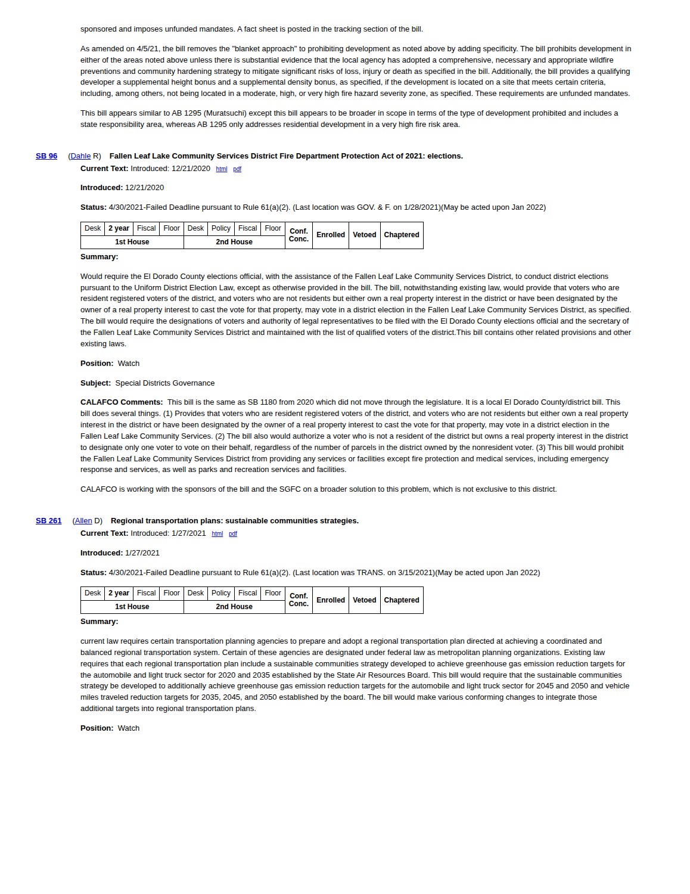sponsored and imposes unfunded mandates. A fact sheet is posted in the tracking section of the bill.
As amended on 4/5/21, the bill removes the "blanket approach" to prohibiting development as noted above by adding specificity. The bill prohibits development in either of the areas noted above unless there is substantial evidence that the local agency has adopted a comprehensive, necessary and appropriate wildfire preventions and community hardening strategy to mitigate significant risks of loss, injury or death as specified in the bill. Additionally, the bill provides a qualifying developer a supplemental height bonus and a supplemental density bonus, as specified, if the development is located on a site that meets certain criteria, including, among others, not being located in a moderate, high, or very high fire hazard severity zone, as specified. These requirements are unfunded mandates.
This bill appears similar to AB 1295 (Muratsuchi) except this bill appears to be broader in scope in terms of the type of development prohibited and includes a state responsibility area, whereas AB 1295 only addresses residential development in a very high fire risk area.
SB 96(Dahle R)Fallen Leaf Lake Community Services District Fire Department Protection Act of 2021: elections.
Current Text: Introduced: 12/21/2020 html pdf
Introduced: 12/21/2020
Status: 4/30/2021-Failed Deadline pursuant to Rule 61(a)(2). (Last location was GOV. & F. on 1/28/2021)(May be acted upon Jan 2022)
| Desk | 2 year | Fiscal | Floor | Desk | Policy | Fiscal | Floor | Conf. Conc. | Enrolled | Vetoed | Chaptered |
| 1st House | 2nd House |
Summary:
Would require the El Dorado County elections official, with the assistance of the Fallen Leaf Lake Community Services District, to conduct district elections pursuant to the Uniform District Election Law, except as otherwise provided in the bill. The bill, notwithstanding existing law, would provide that voters who are resident registered voters of the district, and voters who are not residents but either own a real property interest in the district or have been designated by the owner of a real property interest to cast the vote for that property, may vote in a district election in the Fallen Leaf Lake Community Services District, as specified. The bill would require the designations of voters and authority of legal representatives to be filed with the El Dorado County elections official and the secretary of the Fallen Leaf Lake Community Services District and maintained with the list of qualified voters of the district.This bill contains other related provisions and other existing laws.
Position: Watch
Subject: Special Districts Governance
CALAFCO Comments: This bill is the same as SB 1180 from 2020 which did not move through the legislature. It is a local El Dorado County/district bill. This bill does several things. (1) Provides that voters who are resident registered voters of the district, and voters who are not residents but either own a real property interest in the district or have been designated by the owner of a real property interest to cast the vote for that property, may vote in a district election in the Fallen Leaf Lake Community Services. (2) The bill also would authorize a voter who is not a resident of the district but owns a real property interest in the district to designate only one voter to vote on their behalf, regardless of the number of parcels in the district owned by the nonresident voter. (3) This bill would prohibit the Fallen Leaf Lake Community Services District from providing any services or facilities except fire protection and medical services, including emergency response and services, as well as parks and recreation services and facilities.
CALAFCO is working with the sponsors of the bill and the SGFC on a broader solution to this problem, which is not exclusive to this district.
SB 261(Allen D)Regional transportation plans: sustainable communities strategies.
Current Text: Introduced: 1/27/2021 html pdf
Introduced: 1/27/2021
Status: 4/30/2021-Failed Deadline pursuant to Rule 61(a)(2). (Last location was TRANS. on 3/15/2021)(May be acted upon Jan 2022)
| Desk | 2 year | Fiscal | Floor | Desk | Policy | Fiscal | Floor | Conf. Conc. | Enrolled | Vetoed | Chaptered |
| 1st House | 2nd House |
Summary:
current law requires certain transportation planning agencies to prepare and adopt a regional transportation plan directed at achieving a coordinated and balanced regional transportation system. Certain of these agencies are designated under federal law as metropolitan planning organizations. Existing law requires that each regional transportation plan include a sustainable communities strategy developed to achieve greenhouse gas emission reduction targets for the automobile and light truck sector for 2020 and 2035 established by the State Air Resources Board. This bill would require that the sustainable communities strategy be developed to additionally achieve greenhouse gas emission reduction targets for the automobile and light truck sector for 2045 and 2050 and vehicle miles traveled reduction targets for 2035, 2045, and 2050 established by the board. The bill would make various conforming changes to integrate those additional targets into regional transportation plans.
Position: Watch